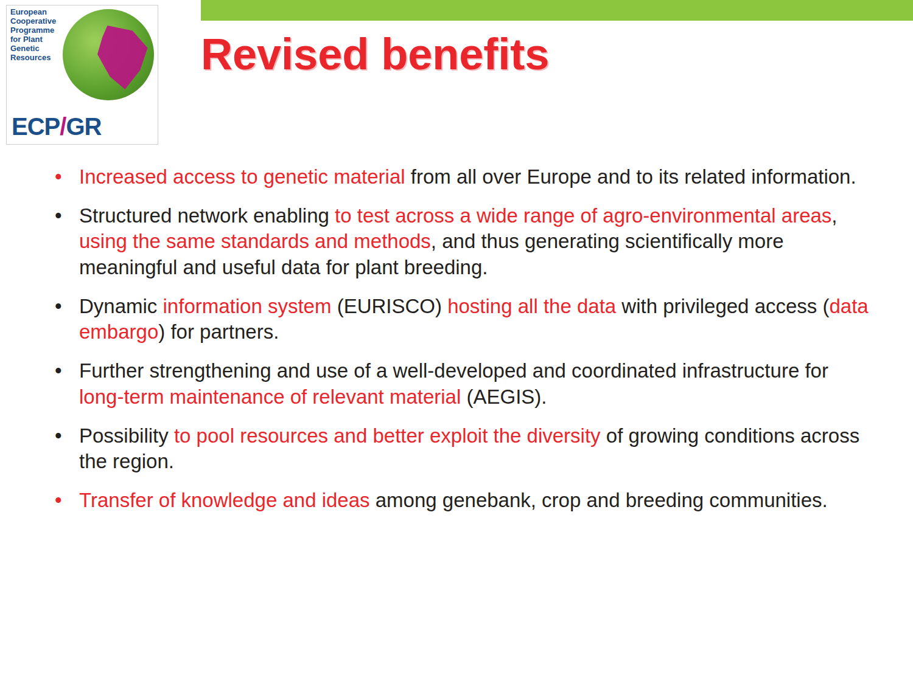European
Cooperative
Programme
for Plant
Genetic
Resources
ECP/GR
Revised benefits
Increased access to genetic material from all over Europe and to its related information.
Structured network enabling to test across a wide range of agro-environmental areas, using the same standards and methods, and thus generating scientifically more meaningful and useful data for plant breeding.
Dynamic information system (EURISCO) hosting all the data with privileged access (data embargo) for partners.
Further strengthening and use of a well-developed and coordinated infrastructure for long-term maintenance of relevant material (AEGIS).
Possibility to pool resources and better exploit the diversity of growing conditions across the region.
Transfer of knowledge and ideas among genebank, crop and breeding communities.